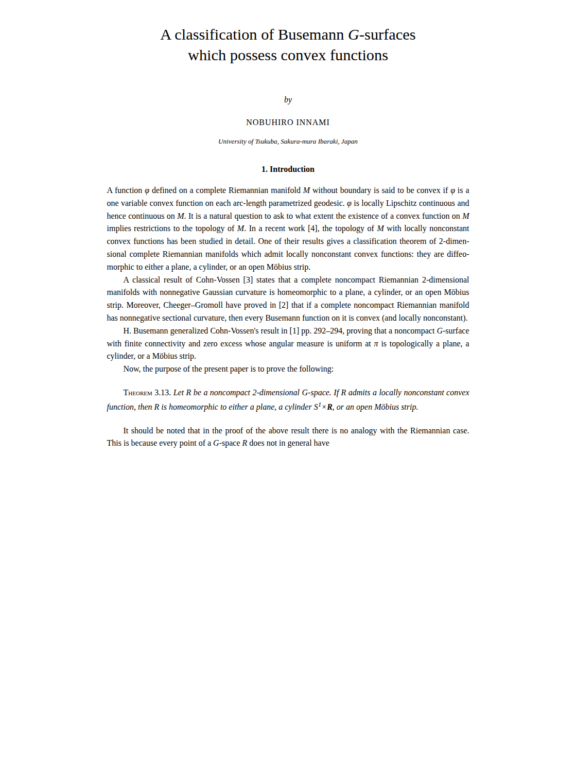A classification of Busemann G-surfaces
which possess convex functions
by
NOBUHIRO INNAMI
University of Tsukuba, Sakura-mura Ibaraki, Japan
1. Introduction
A function φ defined on a complete Riemannian manifold M without boundary is said to be convex if φ is a one variable convex function on each arc-length parametrized geodesic. φ is locally Lipschitz continuous and hence continuous on M. It is a natural question to ask to what extent the existence of a convex function on M implies restrictions to the topology of M. In a recent work [4], the topology of M with locally nonconstant convex functions has been studied in detail. One of their results gives a classification theorem of 2-dimensional complete Riemannian manifolds which admit locally nonconstant convex functions: they are diffeomorphic to either a plane, a cylinder, or an open Möbius strip.
A classical result of Cohn-Vossen [3] states that a complete noncompact Riemannian 2-dimensional manifolds with nonnegative Gaussian curvature is homeomorphic to a plane, a cylinder, or an open Möbius strip. Moreover, Cheeger–Gromoll have proved in [2] that if a complete noncompact Riemannian manifold has nonnegative sectional curvature, then every Busemann function on it is convex (and locally nonconstant).
H. Busemann generalized Cohn-Vossen's result in [1] pp. 292–294, proving that a noncompact G-surface with finite connectivity and zero excess whose angular measure is uniform at π is topologically a plane, a cylinder, or a Möbius strip.
Now, the purpose of the present paper is to prove the following:
Theorem 3.13. Let R be a noncompact 2-dimensional G-space. If R admits a locally nonconstant convex function, then R is homeomorphic to either a plane, a cylinder S1×R, or an open Möbius strip.
It should be noted that in the proof of the above result there is no analogy with the Riemannian case. This is because every point of a G-space R does not in general have